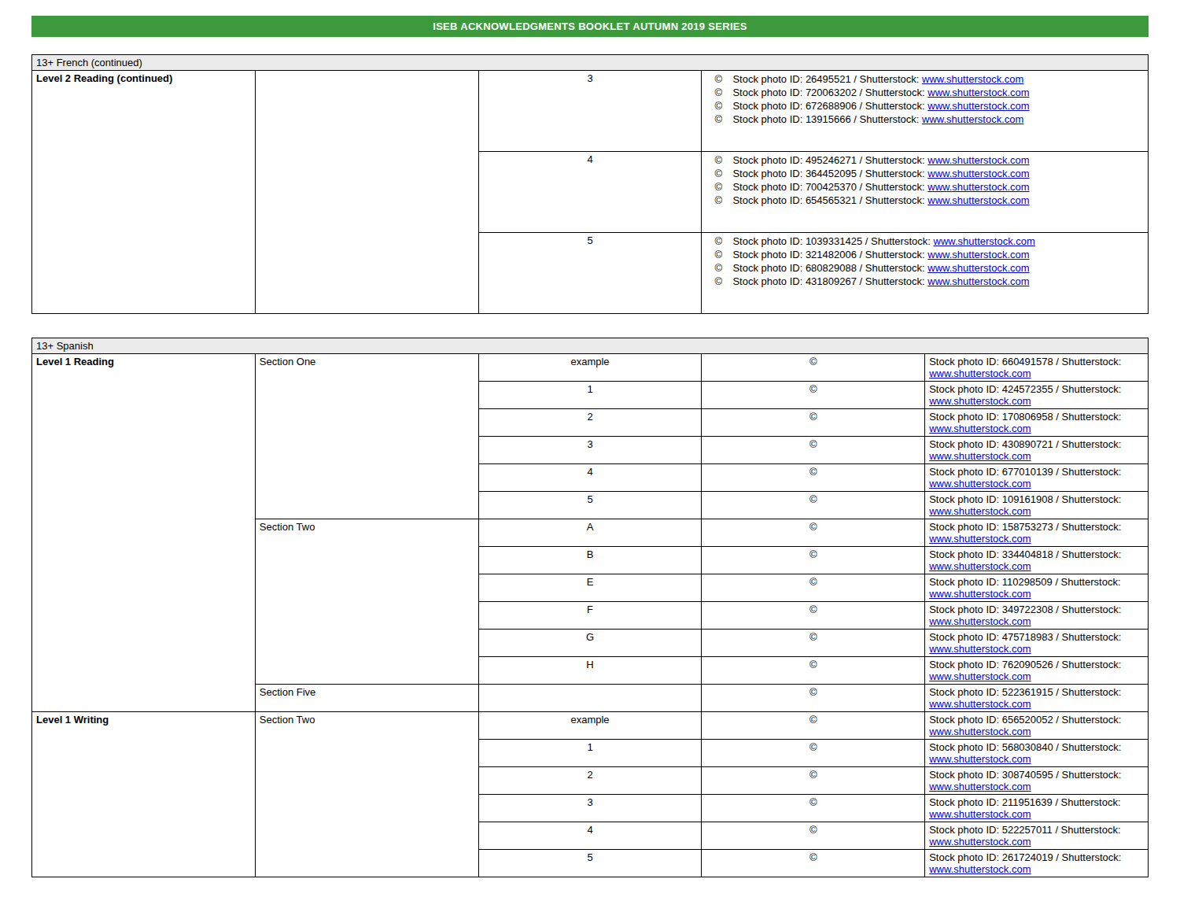ISEB ACKNOWLEDGMENTS BOOKLET AUTUMN 2019 SERIES
| 13+ French (continued) |
| Level 2 Reading (continued) | | 3 | / © / Stock photo ID: 26495521 / Shutterstock: www.shutterstock.com / / © / Stock photo ID: 720063202 / Shutterstock: www.shutterstock.com / / © / Stock photo ID: 672688906 / Shutterstock: www.shutterstock.com / / © / Stock photo ID: 13915666 / Shutterstock: www.shutterstock.com / |
| 4 | / © / Stock photo ID: 495246271 / Shutterstock: www.shutterstock.com / / © / Stock photo ID: 364452095 / Shutterstock: www.shutterstock.com / / © / Stock photo ID: 700425370 / Shutterstock: www.shutterstock.com / / © / Stock photo ID: 654565321 / Shutterstock: www.shutterstock.com / |
| 5 | / © / Stock photo ID: 1039331425 / Shutterstock: www.shutterstock.com / / © / Stock photo ID: 321482006 / Shutterstock: www.shutterstock.com / / © / Stock photo ID: 680829088 / Shutterstock: www.shutterstock.com / / © / Stock photo ID: 431809267 / Shutterstock: www.shutterstock.com / |
| 13+ Spanish |
| Level 1 Reading | Section One | example | © | Stock photo ID: 660491578 / Shutterstock: www.shutterstock.com |
| 1 | © | Stock photo ID: 424572355 / Shutterstock: www.shutterstock.com |
| 2 | © | Stock photo ID: 170806958 / Shutterstock: www.shutterstock.com |
| 3 | © | Stock photo ID: 430890721 / Shutterstock: www.shutterstock.com |
| 4 | © | Stock photo ID: 677010139 / Shutterstock: www.shutterstock.com |
| 5 | © | Stock photo ID: 109161908 / Shutterstock: www.shutterstock.com |
| Section Two | A | © | Stock photo ID: 158753273 / Shutterstock: www.shutterstock.com |
| B | © | Stock photo ID: 334404818 / Shutterstock: www.shutterstock.com |
| E | © | Stock photo ID: 110298509 / Shutterstock: www.shutterstock.com |
| F | © | Stock photo ID: 349722308 / Shutterstock: www.shutterstock.com |
| G | © | Stock photo ID: 475718983 / Shutterstock: www.shutterstock.com |
| H | © | Stock photo ID: 762090526 / Shutterstock: www.shutterstock.com |
| Section Five | | © | Stock photo ID: 522361915 / Shutterstock: www.shutterstock.com |
| Level 1 Writing | Section Two | example | © | Stock photo ID: 656520052 / Shutterstock: www.shutterstock.com |
| 1 | © | Stock photo ID: 568030840 / Shutterstock: www.shutterstock.com |
| 2 | © | Stock photo ID: 308740595 / Shutterstock: www.shutterstock.com |
| 3 | © | Stock photo ID: 211951639 / Shutterstock: www.shutterstock.com |
| 4 | © | Stock photo ID: 522257011 / Shutterstock: www.shutterstock.com |
| 5 | © | Stock photo ID: 261724019 / Shutterstock: www.shutterstock.com |